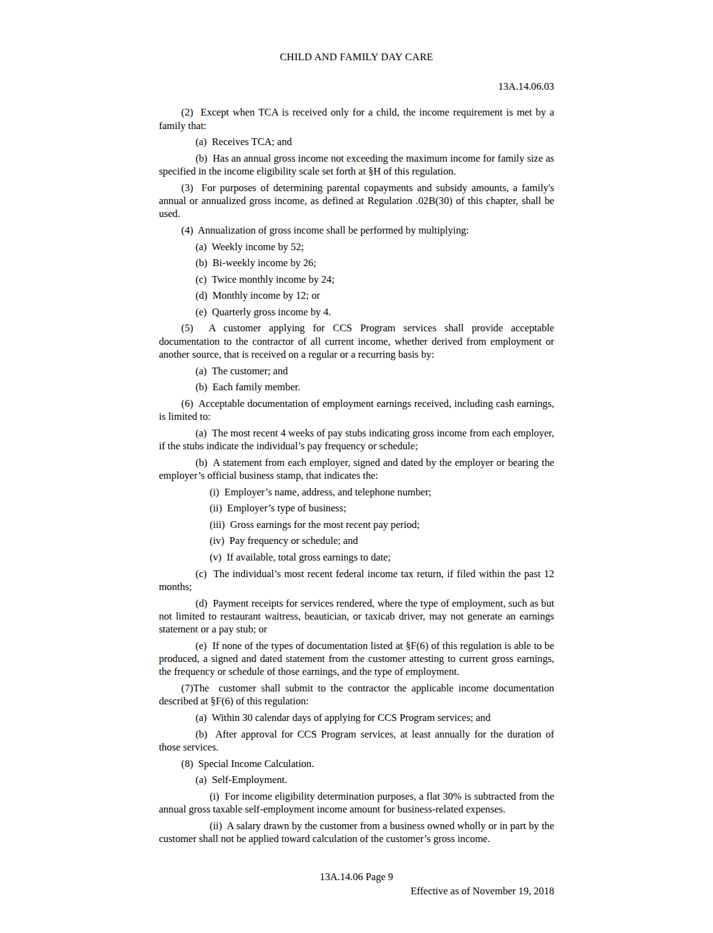CHILD AND FAMILY DAY CARE
13A.14.06.03
(2) Except when TCA is received only for a child, the income requirement is met by a family that:
(a) Receives TCA; and
(b) Has an annual gross income not exceeding the maximum income for family size as specified in the income eligibility scale set forth at §H of this regulation.
(3) For purposes of determining parental copayments and subsidy amounts, a family's annual or annualized gross income, as defined at Regulation .02B(30) of this chapter, shall be used.
(4) Annualization of gross income shall be performed by multiplying:
(a) Weekly income by 52;
(b) Bi-weekly income by 26;
(c) Twice monthly income by 24;
(d) Monthly income by 12; or
(e) Quarterly gross income by 4.
(5) A customer applying for CCS Program services shall provide acceptable documentation to the contractor of all current income, whether derived from employment or another source, that is received on a regular or a recurring basis by:
(a) The customer; and
(b) Each family member.
(6) Acceptable documentation of employment earnings received, including cash earnings, is limited to:
(a) The most recent 4 weeks of pay stubs indicating gross income from each employer, if the stubs indicate the individual’s pay frequency or schedule;
(b) A statement from each employer, signed and dated by the employer or bearing the employer’s official business stamp, that indicates the:
(i) Employer’s name, address, and telephone number;
(ii) Employer’s type of business;
(iii) Gross earnings for the most recent pay period;
(iv) Pay frequency or schedule; and
(v) If available, total gross earnings to date;
(c) The individual’s most recent federal income tax return, if filed within the past 12 months;
(d) Payment receipts for services rendered, where the type of employment, such as but not limited to restaurant waitress, beautician, or taxicab driver, may not generate an earnings statement or a pay stub; or
(e) If none of the types of documentation listed at §F(6) of this regulation is able to be produced, a signed and dated statement from the customer attesting to current gross earnings, the frequency or schedule of those earnings, and the type of employment.
(7)The customer shall submit to the contractor the applicable income documentation described at §F(6) of this regulation:
(a) Within 30 calendar days of applying for CCS Program services; and
(b) After approval for CCS Program services, at least annually for the duration of those services.
(8) Special Income Calculation.
(a) Self-Employment.
(i) For income eligibility determination purposes, a flat 30% is subtracted from the annual gross taxable self-employment income amount for business-related expenses.
(ii) A salary drawn by the customer from a business owned wholly or in part by the customer shall not be applied toward calculation of the customer’s gross income.
13A.14.06 Page 9
Effective as of November 19, 2018